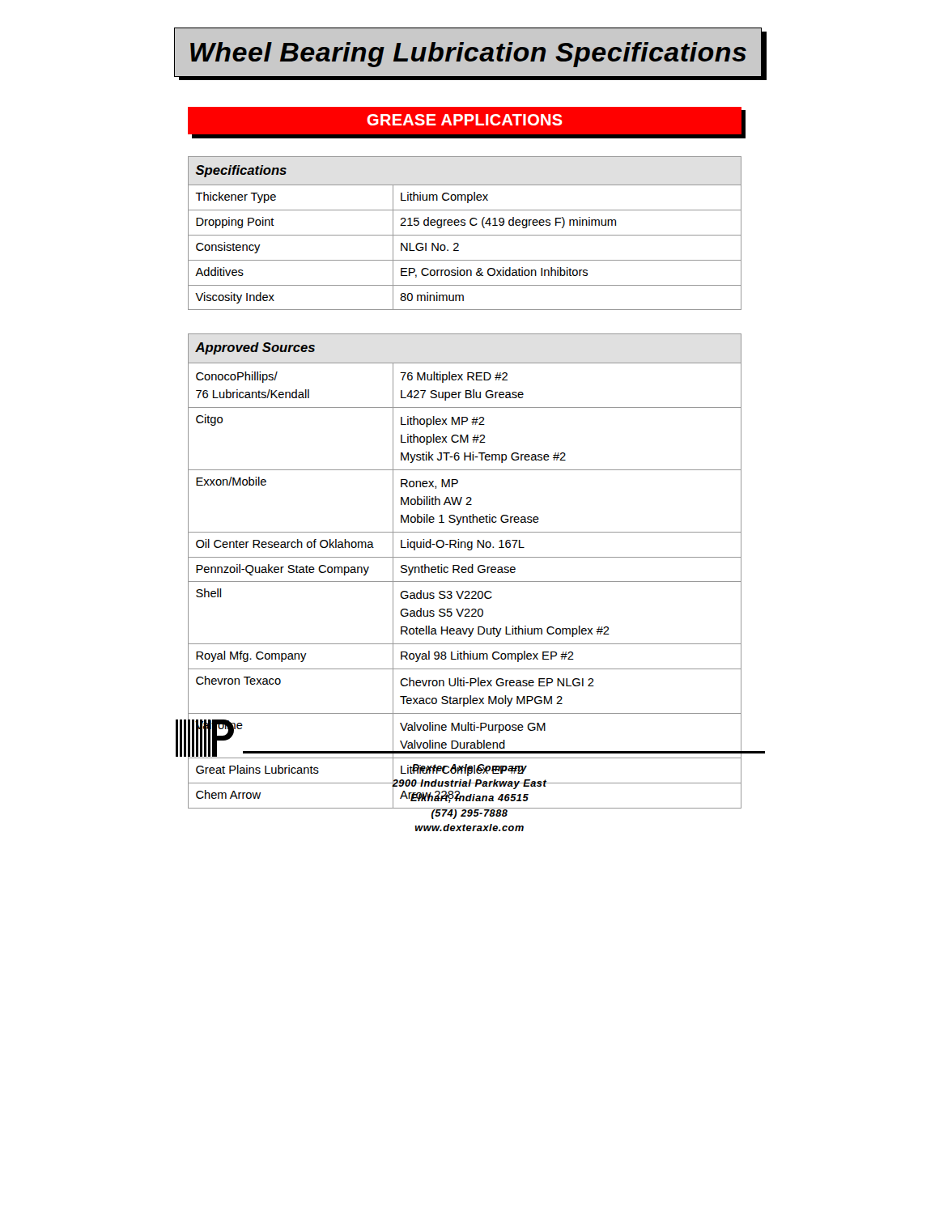Wheel Bearing Lubrication Specifications
GREASE APPLICATIONS
| Specifications |
| --- |
| Thickener Type | Lithium Complex |
| Dropping Point | 215 degrees C (419 degrees F) minimum |
| Consistency | NLGI No. 2 |
| Additives | EP, Corrosion & Oxidation Inhibitors |
| Viscosity Index | 80 minimum |
| Approved Sources |
| --- |
| ConocoPhillips/ 76 Lubricants/Kendall | 76 Multiplex RED #2 L427 Super Blu Grease |
| Citgo | Lithoplex MP #2 Lithoplex CM #2 Mystik JT-6 Hi-Temp Grease #2 |
| Exxon/Mobile | Ronex, MP Mobilith AW 2 Mobile 1 Synthetic Grease |
| Oil Center Research of Oklahoma | Liquid-O-Ring No. 167L |
| Pennzoil-Quaker State Company | Synthetic Red Grease |
| Shell | Gadus S3 V220C Gadus S5 V220 Rotella Heavy Duty Lithium Complex #2 |
| Royal Mfg. Company | Royal 98 Lithium Complex EP #2 |
| Chevron Texaco | Chevron Ulti-Plex Grease EP NLGI 2 Texaco Starplex Moly MPGM 2 |
| Valvoline | Valvoline Multi-Purpose GM Valvoline Durablend |
| Great Plains Lubricants | Lithium Complex EP #2 |
| Chem Arrow | Arrow 2282 |
Dexter Axle Company
2900 Industrial Parkway East
Elkhart, Indiana 46515
(574) 295-7888
www.dexteraxle.com